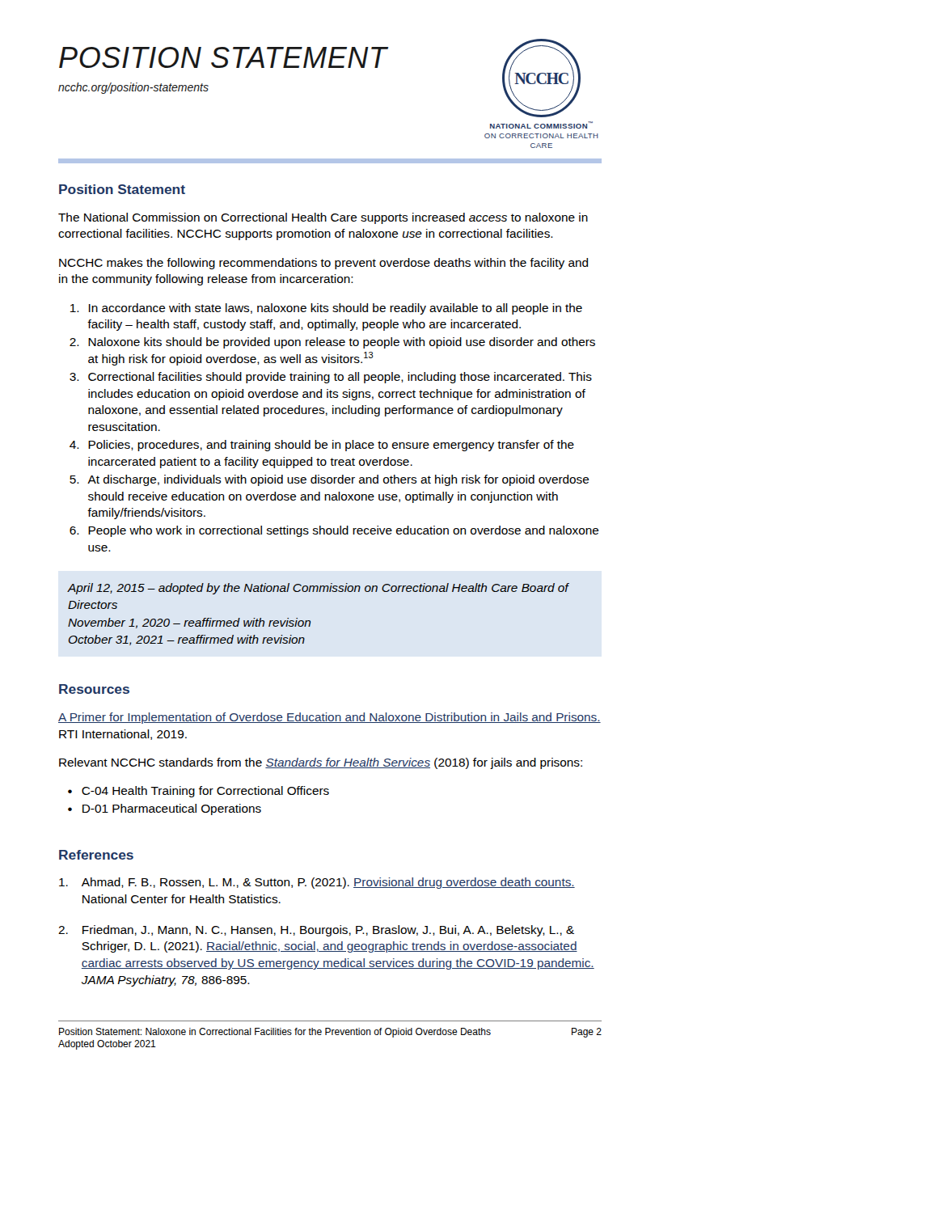POSITION STATEMENT
ncchc.org/position-statements
NCCHC
NATIONAL COMMISSION™
ON CORRECTIONAL HEALTH CARE
Position Statement
The National Commission on Correctional Health Care supports increased access to naloxone in correctional facilities. NCCHC supports promotion of naloxone use in correctional facilities.
NCCHC makes the following recommendations to prevent overdose deaths within the facility and in the community following release from incarceration:
In accordance with state laws, naloxone kits should be readily available to all people in the facility – health staff, custody staff, and, optimally, people who are incarcerated.
Naloxone kits should be provided upon release to people with opioid use disorder and others at high risk for opioid overdose, as well as visitors.13
Correctional facilities should provide training to all people, including those incarcerated. This includes education on opioid overdose and its signs, correct technique for administration of naloxone, and essential related procedures, including performance of cardiopulmonary resuscitation.
Policies, procedures, and training should be in place to ensure emergency transfer of the incarcerated patient to a facility equipped to treat overdose.
At discharge, individuals with opioid use disorder and others at high risk for opioid overdose should receive education on overdose and naloxone use, optimally in conjunction with family/friends/visitors.
People who work in correctional settings should receive education on overdose and naloxone use.
April 12, 2015 – adopted by the National Commission on Correctional Health Care Board of Directors
November 1, 2020 – reaffirmed with revision
October 31, 2021 – reaffirmed with revision
Resources
A Primer for Implementation of Overdose Education and Naloxone Distribution in Jails and Prisons. RTI International, 2019.
Relevant NCCHC standards from the Standards for Health Services (2018) for jails and prisons:
C-04 Health Training for Correctional Officers
D-01 Pharmaceutical Operations
References
Ahmad, F. B., Rossen, L. M., & Sutton, P. (2021). Provisional drug overdose death counts. National Center for Health Statistics.
Friedman, J., Mann, N. C., Hansen, H., Bourgois, P., Braslow, J., Bui, A. A., Beletsky, L., & Schriger, D. L. (2021). Racial/ethnic, social, and geographic trends in overdose-associated cardiac arrests observed by US emergency medical services during the COVID-19 pandemic. JAMA Psychiatry, 78, 886-895.
Position Statement: Naloxone in Correctional Facilities for the Prevention of Opioid Overdose Deaths
Adopted October 2021
Page 2